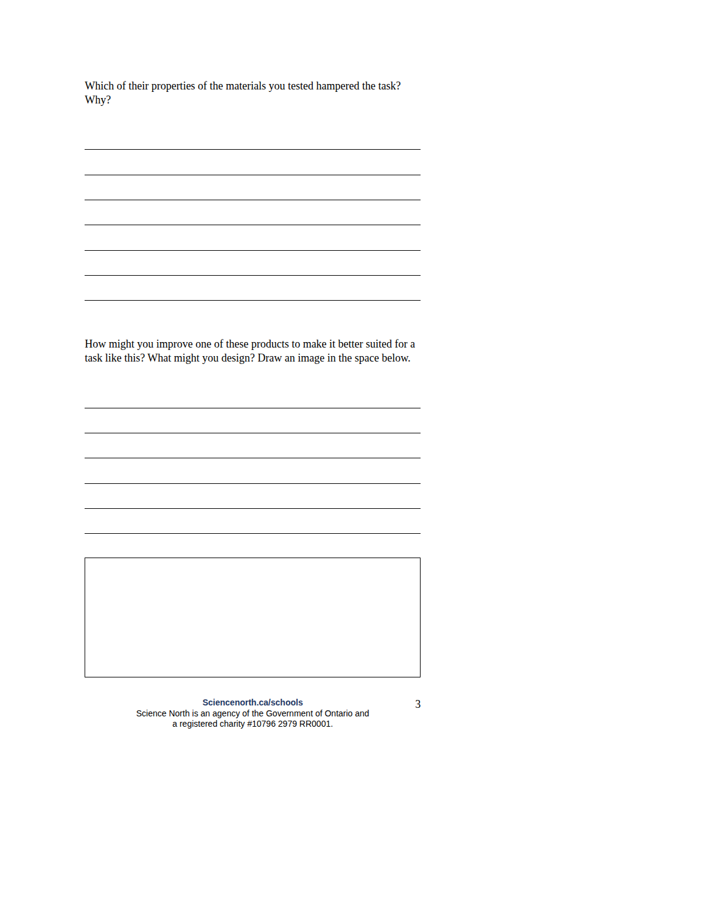Which of their properties of the materials you tested hampered the task? Why?
How might you improve one of these products to make it better suited for a task like this? What might you design? Draw an image in the space below.
3
Sciencenorth.ca/schools
Science North is an agency of the Government of Ontario and
a registered charity #10796 2979 RR0001.